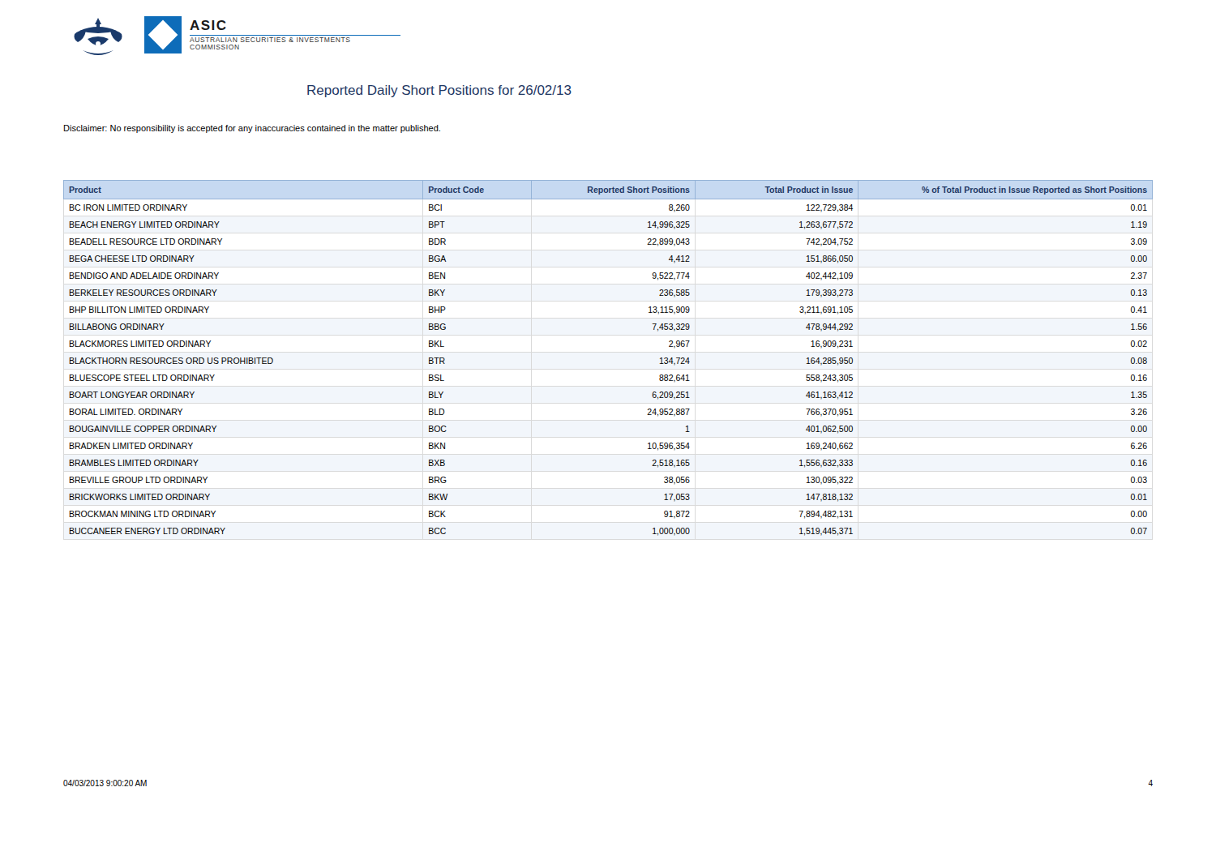ASIC
Australian Securities & Investments Commission
Reported Daily Short Positions for 26/02/13
Disclaimer: No responsibility is accepted for any inaccuracies contained in the matter published.
| Product | Product Code | Reported Short Positions | Total Product in Issue | % of Total Product in Issue Reported as Short Positions |
| --- | --- | --- | --- | --- |
| BC IRON LIMITED ORDINARY | BCI | 8,260 | 122,729,384 | 0.01 |
| BEACH ENERGY LIMITED ORDINARY | BPT | 14,996,325 | 1,263,677,572 | 1.19 |
| BEADELL RESOURCE LTD ORDINARY | BDR | 22,899,043 | 742,204,752 | 3.09 |
| BEGA CHEESE LTD ORDINARY | BGA | 4,412 | 151,866,050 | 0.00 |
| BENDIGO AND ADELAIDE ORDINARY | BEN | 9,522,774 | 402,442,109 | 2.37 |
| BERKELEY RESOURCES ORDINARY | BKY | 236,585 | 179,393,273 | 0.13 |
| BHP BILLITON LIMITED ORDINARY | BHP | 13,115,909 | 3,211,691,105 | 0.41 |
| BILLABONG ORDINARY | BBG | 7,453,329 | 478,944,292 | 1.56 |
| BLACKMORES LIMITED ORDINARY | BKL | 2,967 | 16,909,231 | 0.02 |
| BLACKTHORN RESOURCES ORD US PROHIBITED | BTR | 134,724 | 164,285,950 | 0.08 |
| BLUESCOPE STEEL LTD ORDINARY | BSL | 882,641 | 558,243,305 | 0.16 |
| BOART LONGYEAR ORDINARY | BLY | 6,209,251 | 461,163,412 | 1.35 |
| BORAL LIMITED. ORDINARY | BLD | 24,952,887 | 766,370,951 | 3.26 |
| BOUGAINVILLE COPPER ORDINARY | BOC | 1 | 401,062,500 | 0.00 |
| BRADKEN LIMITED ORDINARY | BKN | 10,596,354 | 169,240,662 | 6.26 |
| BRAMBLES LIMITED ORDINARY | BXB | 2,518,165 | 1,556,632,333 | 0.16 |
| BREVILLE GROUP LTD ORDINARY | BRG | 38,056 | 130,095,322 | 0.03 |
| BRICKWORKS LIMITED ORDINARY | BKW | 17,053 | 147,818,132 | 0.01 |
| BROCKMAN MINING LTD ORDINARY | BCK | 91,872 | 7,894,482,131 | 0.00 |
| BUCCANEER ENERGY LTD ORDINARY | BCC | 1,000,000 | 1,519,445,371 | 0.07 |
04/03/2013 9:00:20 AM
4